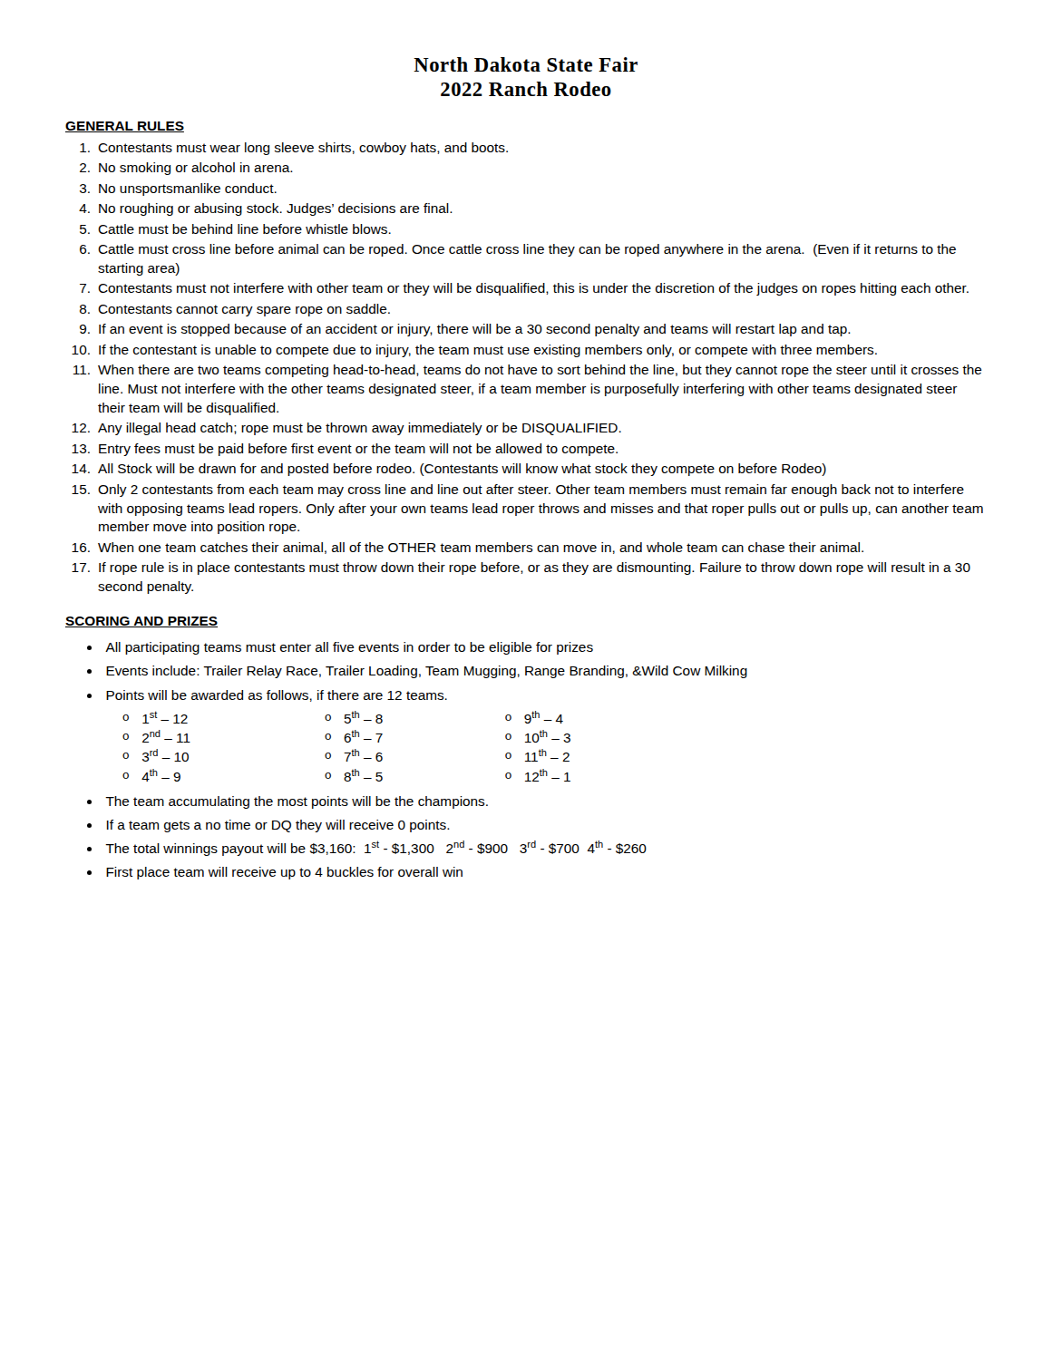North Dakota State Fair2022 Ranch Rodeo
GENERAL RULES
Contestants must wear long sleeve shirts, cowboy hats, and boots.
No smoking or alcohol in arena.
No unsportsmanlike conduct.
No roughing or abusing stock. Judges’ decisions are final.
Cattle must be behind line before whistle blows.
Cattle must cross line before animal can be roped. Once cattle cross line they can be roped anywhere in the arena. (Even if it returns to the starting area)
Contestants must not interfere with other team or they will be disqualified, this is under the discretion of the judges on ropes hitting each other.
Contestants cannot carry spare rope on saddle.
If an event is stopped because of an accident or injury, there will be a 30 second penalty and teams will restart lap and tap.
If the contestant is unable to compete due to injury, the team must use existing members only, or compete with three members.
When there are two teams competing head-to-head, teams do not have to sort behind the line, but they cannot rope the steer until it crosses the line. Must not interfere with the other teams designated steer, if a team member is purposefully interfering with other teams designated steer their team will be disqualified.
Any illegal head catch; rope must be thrown away immediately or be DISQUALIFIED.
Entry fees must be paid before first event or the team will not be allowed to compete.
All Stock will be drawn for and posted before rodeo. (Contestants will know what stock they compete on before Rodeo)
Only 2 contestants from each team may cross line and line out after steer. Other team members must remain far enough back not to interfere with opposing teams lead ropers. Only after your own teams lead roper throws and misses and that roper pulls out or pulls up, can another team member move into position rope.
When one team catches their animal, all of the OTHER team members can move in, and whole team can chase their animal.
If rope rule is in place contestants must throw down their rope before, or as they are dismounting. Failure to throw down rope will result in a 30 second penalty.
SCORING AND PRIZES
All participating teams must enter all five events in order to be eligible for prizes
Events include: Trailer Relay Race, Trailer Loading, Team Mugging, Range Branding, &Wild Cow Milking
Points will be awarded as follows, if there are 12 teams.
| o | 1 st – 12 | o | 5 th – 8 | o | 9 th – 4 |
| o | 2 nd – 11 | o | 6 th – 7 | o | 10 th – 3 |
| o | 3 rd – 10 | o | 7 th – 6 | o | 11 th – 2 |
| o | 4 th – 9 | o | 8 th – 5 | o | 12 th – 1 |
The team accumulating the most points will be the champions.
If a team gets a no time or DQ they will receive 0 points.
The total winnings payout will be $3,160: 1st - $1,300 2nd - $900 3rd - $700 4th - $260
First place team will receive up to 4 buckles for overall win